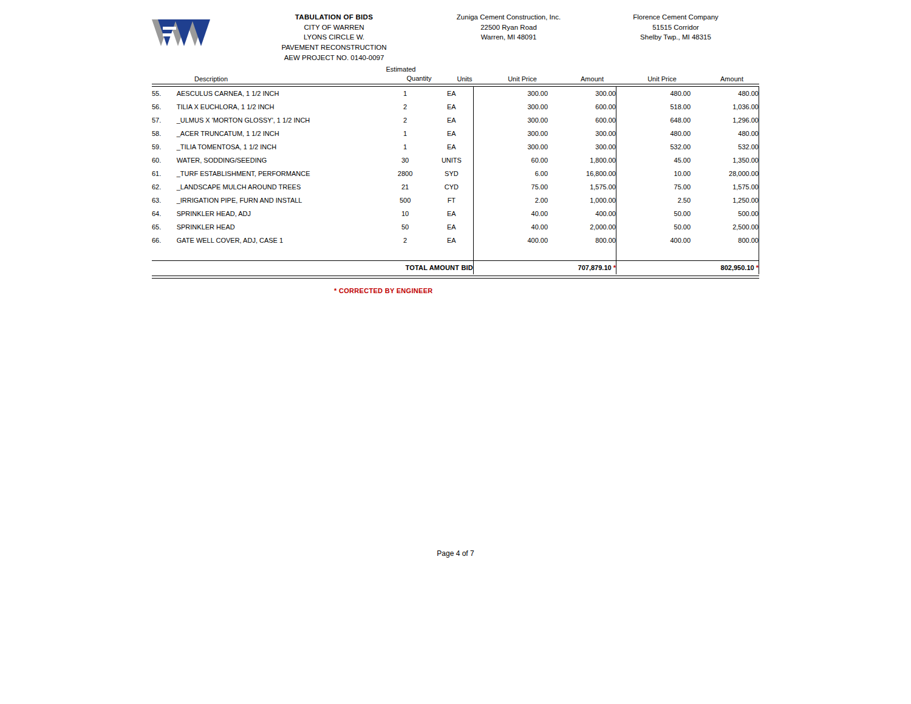TABULATION OF BIDS
CITY OF WARREN
LYONS CIRCLE W.
PAVEMENT RECONSTRUCTION
AEW PROJECT NO. 0140-0097
Zuniga Cement Construction, Inc.
22500 Ryan Road
Warren, MI 48091
Florence Cement Company
51515 Corridor
Shelby Twp., MI 48315
Estimated
Description
Quantity
Units
Unit Price
Amount
Unit Price
Amount
| 55. | AESCULUS CARNEA, 1 1/2 INCH | 1 | EA | 300.00 | 300.00 | 480.00 | 480.00 |
| 56. | TILIA X EUCHLORA, 1 1/2 INCH | 2 | EA | 300.00 | 600.00 | 518.00 | 1,036.00 |
| 57. | _ULMUS X 'MORTON GLOSSY', 1 1/2 INCH | 2 | EA | 300.00 | 600.00 | 648.00 | 1,296.00 |
| 58. | _ACER TRUNCATUM, 1 1/2 INCH | 1 | EA | 300.00 | 300.00 | 480.00 | 480.00 |
| 59. | _TILIA TOMENTOSA, 1 1/2 INCH | 1 | EA | 300.00 | 300.00 | 532.00 | 532.00 |
| 60. | WATER, SODDING/SEEDING | 30 | UNITS | 60.00 | 1,800.00 | 45.00 | 1,350.00 |
| 61. | _TURF ESTABLISHMENT, PERFORMANCE | 2800 | SYD | 6.00 | 16,800.00 | 10.00 | 28,000.00 |
| 62. | _LANDSCAPE MULCH AROUND TREES | 21 | CYD | 75.00 | 1,575.00 | 75.00 | 1,575.00 |
| 63. | _IRRIGATION PIPE, FURN AND INSTALL | 500 | FT | 2.00 | 1,000.00 | 2.50 | 1,250.00 |
| 64. | SPRINKLER HEAD, ADJ | 10 | EA | 40.00 | 400.00 | 50.00 | 500.00 |
| 65. | SPRINKLER HEAD | 50 | EA | 40.00 | 2,000.00 | 50.00 | 2,500.00 |
| 66. | GATE WELL COVER, ADJ, CASE 1 | 2 | EA | 400.00 | 800.00 | 400.00 | 800.00 |
| | | TOTAL AMOUNT BID | | 707,879.10 * | | 802,950.10 * |
* CORRECTED BY ENGINEER
Page 4 of 7